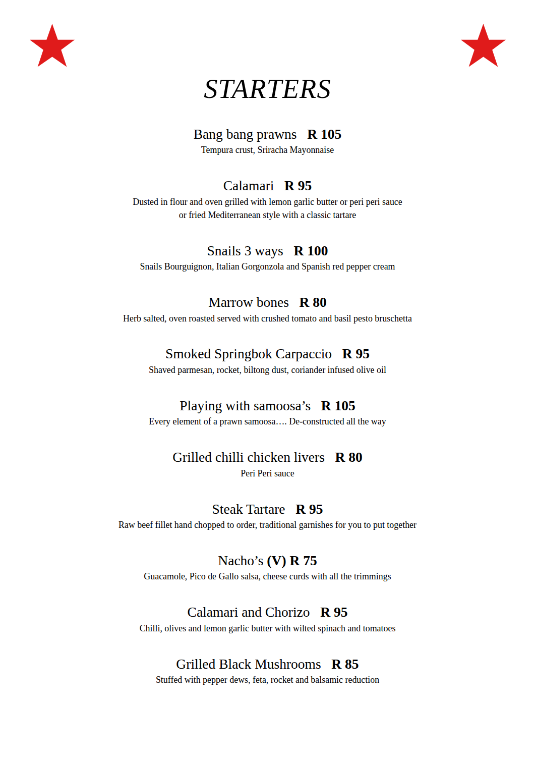STARTERS
Bang bang prawns R 105
Tempura crust, Sriracha Mayonnaise
Calamari R 95
Dusted in flour and oven grilled with lemon garlic butter or peri peri sauce
or fried Mediterranean style with a classic tartare
Snails 3 ways R 100
Snails Bourguignon, Italian Gorgonzola and Spanish red pepper cream
Marrow bones R 80
Herb salted, oven roasted served with crushed tomato and basil pesto bruschetta
Smoked Springbok Carpaccio R 95
Shaved parmesan, rocket, biltong dust, coriander infused olive oil
Playing with samoosa’s R 105
Every element of a prawn samoosa…. De-constructed all the way
Grilled chilli chicken livers R 80
Peri Peri sauce
Steak Tartare R 95
Raw beef fillet hand chopped to order, traditional garnishes for you to put together
Nacho’s (V) R 75
Guacamole, Pico de Gallo salsa, cheese curds with all the trimmings
Calamari and Chorizo R 95
Chilli, olives and lemon garlic butter with wilted spinach and tomatoes
Grilled Black Mushrooms R 85
Stuffed with pepper dews, feta, rocket and balsamic reduction